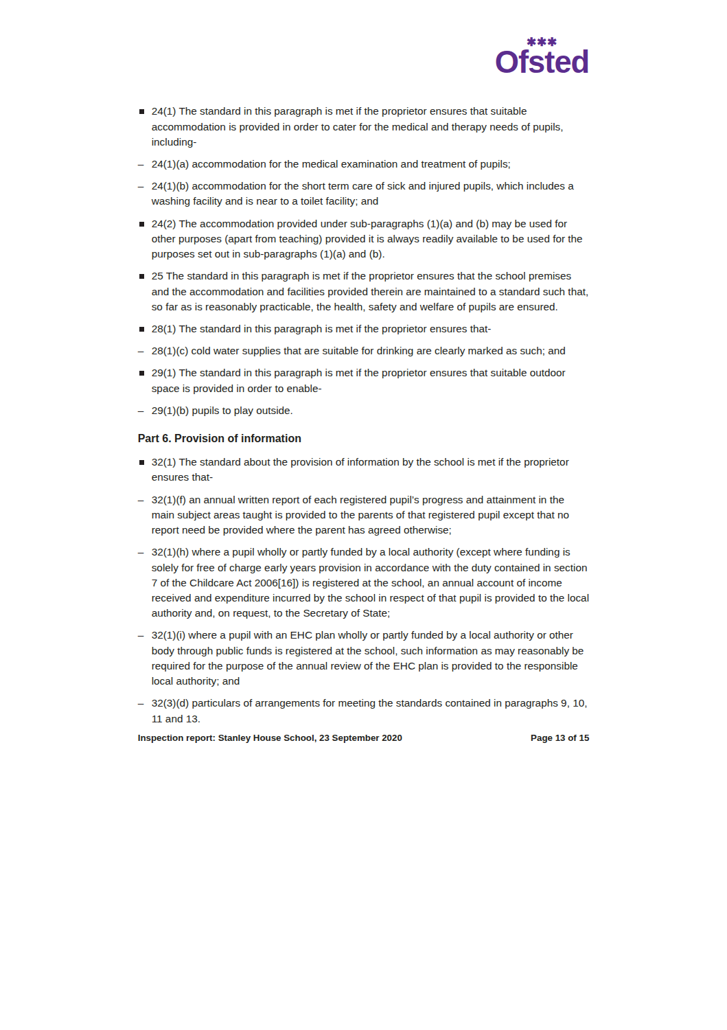✱✱✱
Ofsted
24(1) The standard in this paragraph is met if the proprietor ensures that suitable accommodation is provided in order to cater for the medical and therapy needs of pupils, including-
24(1)(a) accommodation for the medical examination and treatment of pupils;
24(1)(b) accommodation for the short term care of sick and injured pupils, which includes a washing facility and is near to a toilet facility; and
24(2) The accommodation provided under sub-paragraphs (1)(a) and (b) may be used for other purposes (apart from teaching) provided it is always readily available to be used for the purposes set out in sub-paragraphs (1)(a) and (b).
25 The standard in this paragraph is met if the proprietor ensures that the school premises and the accommodation and facilities provided therein are maintained to a standard such that, so far as is reasonably practicable, the health, safety and welfare of pupils are ensured.
28(1) The standard in this paragraph is met if the proprietor ensures that-
28(1)(c) cold water supplies that are suitable for drinking are clearly marked as such; and
29(1) The standard in this paragraph is met if the proprietor ensures that suitable outdoor space is provided in order to enable-
29(1)(b) pupils to play outside.
Part 6. Provision of information
32(1) The standard about the provision of information by the school is met if the proprietor ensures that-
32(1)(f) an annual written report of each registered pupil’s progress and attainment in the main subject areas taught is provided to the parents of that registered pupil except that no report need be provided where the parent has agreed otherwise;
32(1)(h) where a pupil wholly or partly funded by a local authority (except where funding is solely for free of charge early years provision in accordance with the duty contained in section 7 of the Childcare Act 2006[16]) is registered at the school, an annual account of income received and expenditure incurred by the school in respect of that pupil is provided to the local authority and, on request, to the Secretary of State;
32(1)(i) where a pupil with an EHC plan wholly or partly funded by a local authority or other body through public funds is registered at the school, such information as may reasonably be required for the purpose of the annual review of the EHC plan is provided to the responsible local authority; and
32(3)(d) particulars of arrangements for meeting the standards contained in paragraphs 9, 10, 11 and 13.
Inspection report: Stanley House School, 23 September 2020
Page 13 of 15